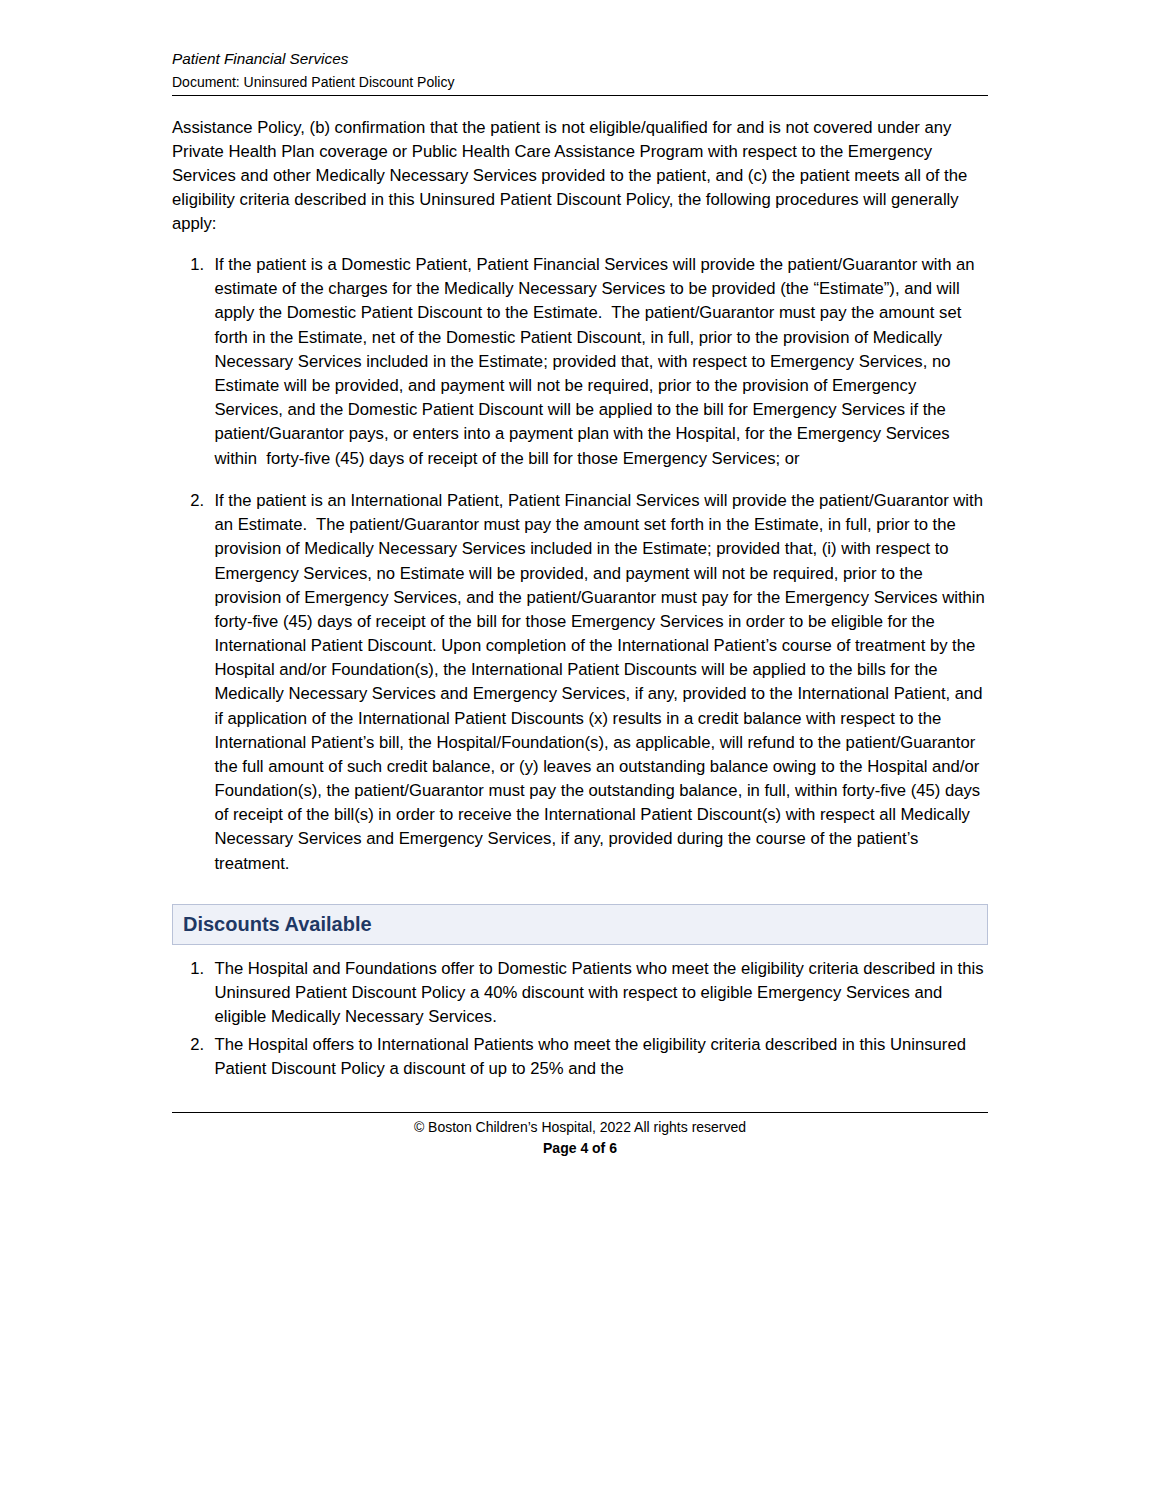Patient Financial Services
Document: Uninsured Patient Discount Policy
Assistance Policy, (b) confirmation that the patient is not eligible/qualified for and is not covered under any Private Health Plan coverage or Public Health Care Assistance Program with respect to the Emergency Services and other Medically Necessary Services provided to the patient, and (c) the patient meets all of the eligibility criteria described in this Uninsured Patient Discount Policy, the following procedures will generally apply:
If the patient is a Domestic Patient, Patient Financial Services will provide the patient/Guarantor with an estimate of the charges for the Medically Necessary Services to be provided (the “Estimate”), and will apply the Domestic Patient Discount to the Estimate. The patient/Guarantor must pay the amount set forth in the Estimate, net of the Domestic Patient Discount, in full, prior to the provision of Medically Necessary Services included in the Estimate; provided that, with respect to Emergency Services, no Estimate will be provided, and payment will not be required, prior to the provision of Emergency Services, and the Domestic Patient Discount will be applied to the bill for Emergency Services if the patient/Guarantor pays, or enters into a payment plan with the Hospital, for the Emergency Services within forty-five (45) days of receipt of the bill for those Emergency Services; or
If the patient is an International Patient, Patient Financial Services will provide the patient/Guarantor with an Estimate. The patient/Guarantor must pay the amount set forth in the Estimate, in full, prior to the provision of Medically Necessary Services included in the Estimate; provided that, (i) with respect to Emergency Services, no Estimate will be provided, and payment will not be required, prior to the provision of Emergency Services, and the patient/Guarantor must pay for the Emergency Services within forty-five (45) days of receipt of the bill for those Emergency Services in order to be eligible for the International Patient Discount. Upon completion of the International Patient’s course of treatment by the Hospital and/or Foundation(s), the International Patient Discounts will be applied to the bills for the Medically Necessary Services and Emergency Services, if any, provided to the International Patient, and if application of the International Patient Discounts (x) results in a credit balance with respect to the International Patient’s bill, the Hospital/Foundation(s), as applicable, will refund to the patient/Guarantor the full amount of such credit balance, or (y) leaves an outstanding balance owing to the Hospital and/or Foundation(s), the patient/Guarantor must pay the outstanding balance, in full, within forty-five (45) days of receipt of the bill(s) in order to receive the International Patient Discount(s) with respect all Medically Necessary Services and Emergency Services, if any, provided during the course of the patient’s treatment.
Discounts Available
The Hospital and Foundations offer to Domestic Patients who meet the eligibility criteria described in this Uninsured Patient Discount Policy a 40% discount with respect to eligible Emergency Services and eligible Medically Necessary Services.
The Hospital offers to International Patients who meet the eligibility criteria described in this Uninsured Patient Discount Policy a discount of up to 25% and the
© Boston Children’s Hospital, 2022 All rights reserved
Page 4 of 6